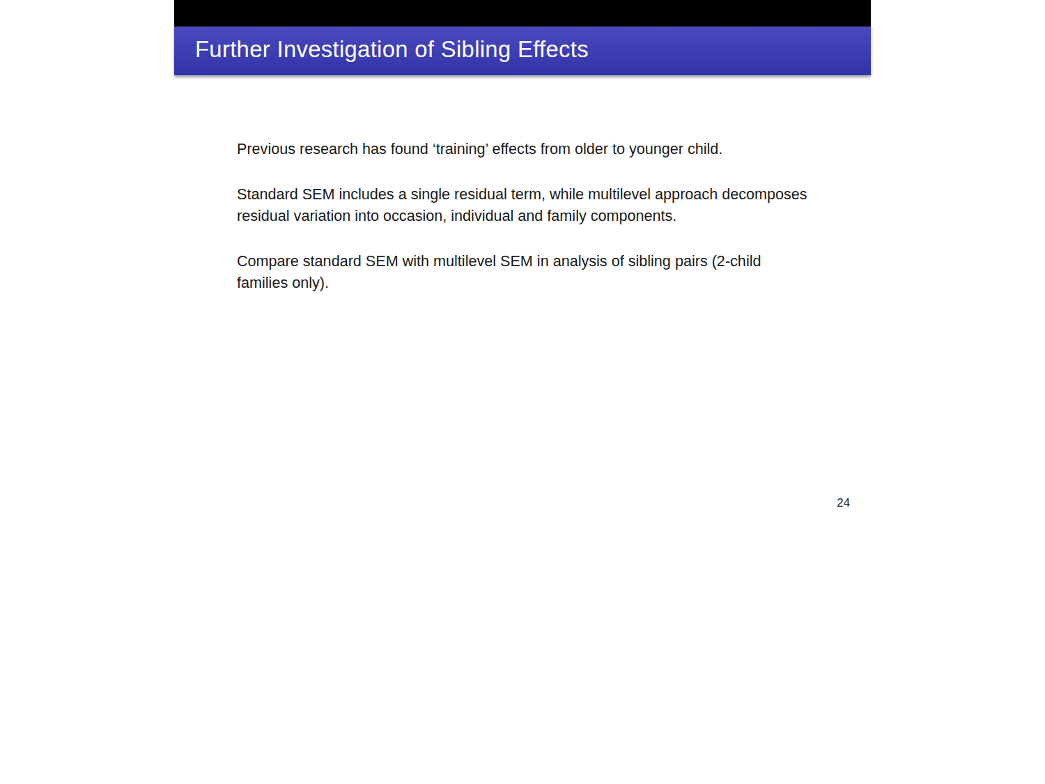Further Investigation of Sibling Effects
Previous research has found ‘training’ effects from older to younger child.
Standard SEM includes a single residual term, while multilevel approach decomposes residual variation into occasion, individual and family components.
Compare standard SEM with multilevel SEM in analysis of sibling pairs (2-child families only).
24